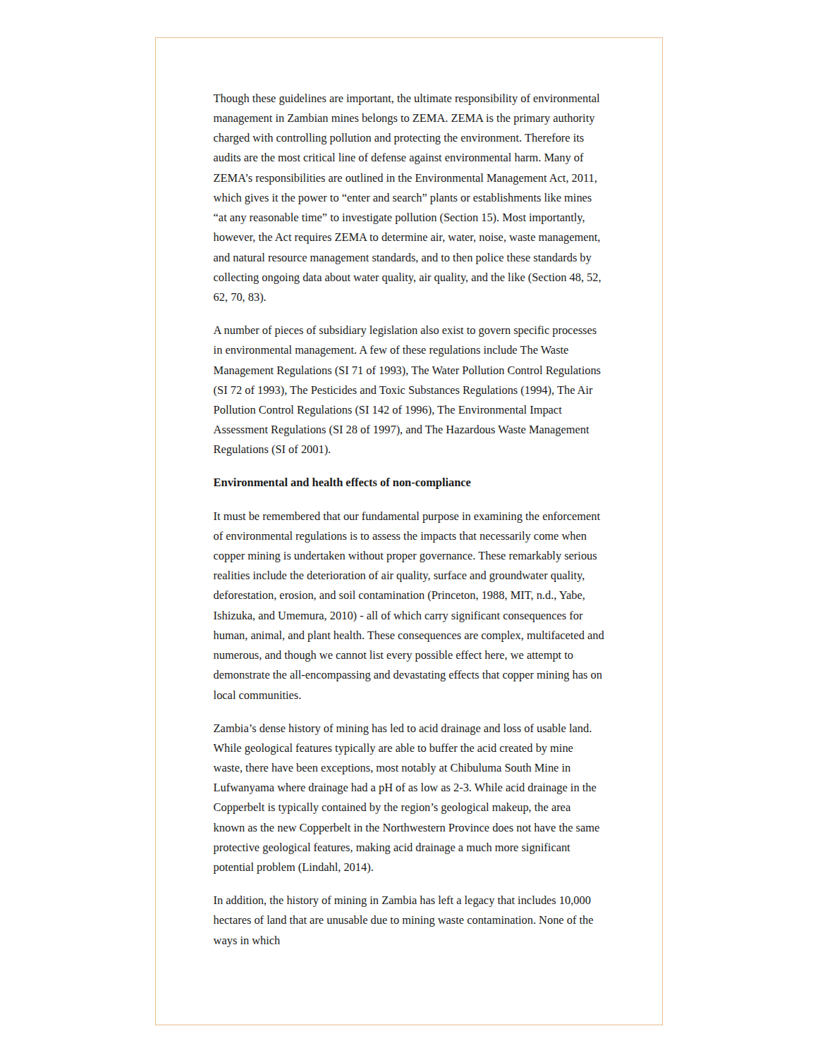Though these guidelines are important, the ultimate responsibility of environmental management in Zambian mines belongs to ZEMA. ZEMA is the primary authority charged with controlling pollution and protecting the environment. Therefore its audits are the most critical line of defense against environmental harm. Many of ZEMA’s responsibilities are outlined in the Environmental Management Act, 2011, which gives it the power to “enter and search” plants or establishments like mines “at any reasonable time” to investigate pollution (Section 15). Most importantly, however, the Act requires ZEMA to determine air, water, noise, waste management, and natural resource management standards, and to then police these standards by collecting ongoing data about water quality, air quality, and the like (Section 48, 52, 62, 70, 83).
A number of pieces of subsidiary legislation also exist to govern specific processes in environmental management. A few of these regulations include The Waste Management Regulations (SI 71 of 1993), The Water Pollution Control Regulations (SI 72 of 1993), The Pesticides and Toxic Substances Regulations (1994), The Air Pollution Control Regulations (SI 142 of 1996), The Environmental Impact Assessment Regulations (SI 28 of 1997), and The Hazardous Waste Management Regulations (SI of 2001).
Environmental and health effects of non-compliance
It must be remembered that our fundamental purpose in examining the enforcement of environmental regulations is to assess the impacts that necessarily come when copper mining is undertaken without proper governance. These remarkably serious realities include the deterioration of air quality, surface and groundwater quality, deforestation, erosion, and soil contamination (Princeton, 1988, MIT, n.d., Yabe, Ishizuka, and Umemura, 2010) - all of which carry significant consequences for human, animal, and plant health. These consequences are complex, multifaceted and numerous, and though we cannot list every possible effect here, we attempt to demonstrate the all-encompassing and devastating effects that copper mining has on local communities.
Zambia’s dense history of mining has led to acid drainage and loss of usable land. While geological features typically are able to buffer the acid created by mine waste, there have been exceptions, most notably at Chibuluma South Mine in Lufwanyama where drainage had a pH of as low as 2-3. While acid drainage in the Copperbelt is typically contained by the region’s geological makeup, the area known as the new Copperbelt in the Northwestern Province does not have the same protective geological features, making acid drainage a much more significant potential problem (Lindahl, 2014).
In addition, the history of mining in Zambia has left a legacy that includes 10,000 hectares of land that are unusable due to mining waste contamination. None of the ways in which